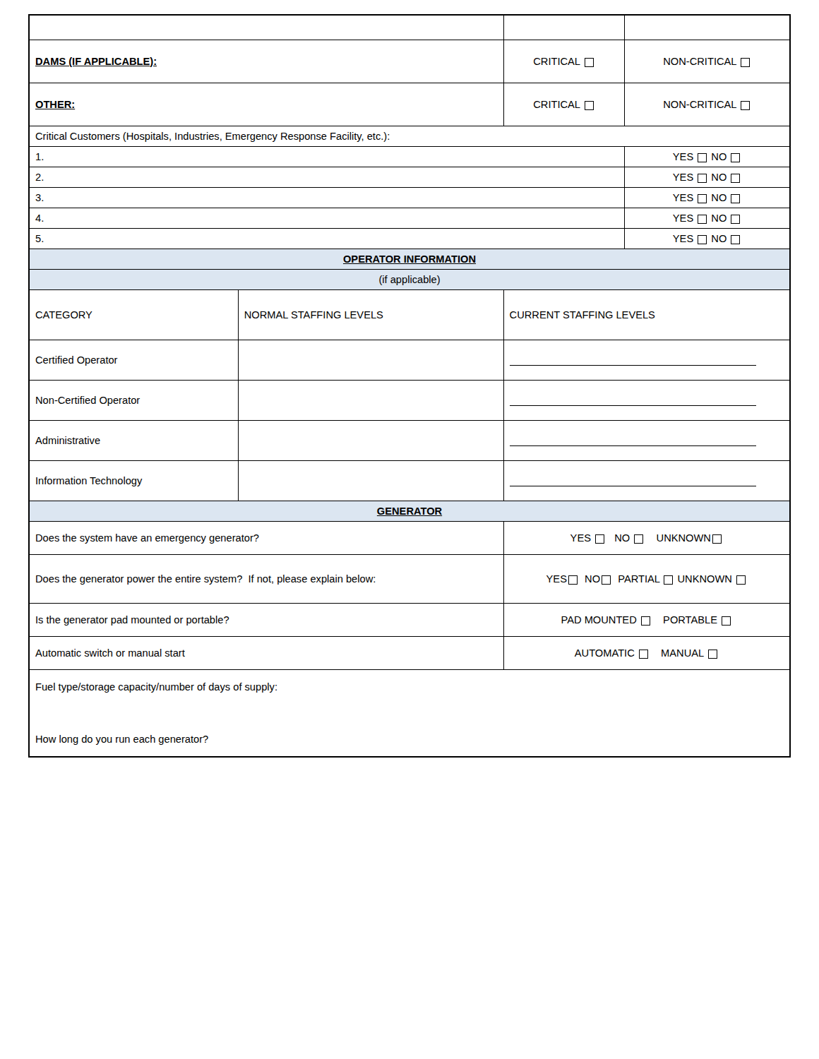| DAMS (IF APPLICABLE): | CRITICAL | NON-CRITICAL |
| OTHER: | CRITICAL | NON-CRITICAL |
| Critical Customers (Hospitals, Industries, Emergency Response Facility, etc.): |
| 1. | YES NO |
| 2. | YES NO |
| 3. | YES NO |
| 4. | YES NO |
| 5. | YES NO |
| OPERATOR INFORMATION |
| (if applicable) |
| CATEGORY | NORMAL STAFFING LEVELS | CURRENT STAFFING LEVELS |
| Certified Operator | | |
| Non-Certified Operator | | |
| Administrative | | |
| Information Technology | | |
| GENERATOR |
| Does the system have an emergency generator? | YES NO UNKNOWN |
| Does the generator power the entire system? If not, please explain below: | YES NO PARTIAL UNKNOWN |
| Is the generator pad mounted or portable? | PAD MOUNTED PORTABLE |
| Automatic switch or manual start | AUTOMATIC MANUAL |
| Fuel type/storage capacity/number of days of supply: How long do you run each generator? |